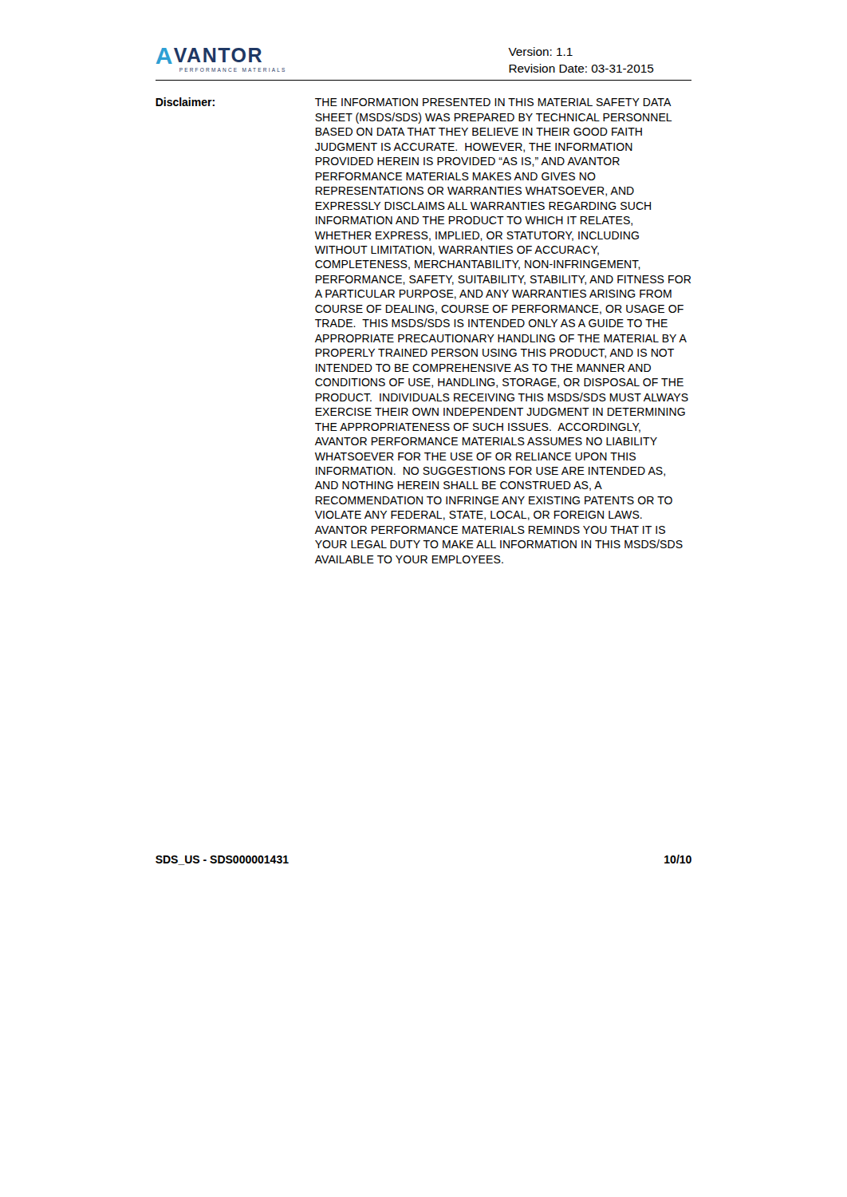AVANTOR
PERFORMANCE MATERIALS
Version: 1.1
Revision Date: 03-31-2015
Disclaimer:
THE INFORMATION PRESENTED IN THIS MATERIAL SAFETY DATA SHEET (MSDS/SDS) WAS PREPARED BY TECHNICAL PERSONNEL BASED ON DATA THAT THEY BELIEVE IN THEIR GOOD FAITH JUDGMENT IS ACCURATE. HOWEVER, THE INFORMATION PROVIDED HEREIN IS PROVIDED “AS IS,” AND AVANTOR PERFORMANCE MATERIALS MAKES AND GIVES NO REPRESENTATIONS OR WARRANTIES WHATSOEVER, AND EXPRESSLY DISCLAIMS ALL WARRANTIES REGARDING SUCH INFORMATION AND THE PRODUCT TO WHICH IT RELATES, WHETHER EXPRESS, IMPLIED, OR STATUTORY, INCLUDING WITHOUT LIMITATION, WARRANTIES OF ACCURACY, COMPLETENESS, MERCHANTABILITY, NON-INFRINGEMENT, PERFORMANCE, SAFETY, SUITABILITY, STABILITY, AND FITNESS FOR A PARTICULAR PURPOSE, AND ANY WARRANTIES ARISING FROM COURSE OF DEALING, COURSE OF PERFORMANCE, OR USAGE OF TRADE. THIS MSDS/SDS IS INTENDED ONLY AS A GUIDE TO THE APPROPRIATE PRECAUTIONARY HANDLING OF THE MATERIAL BY A PROPERLY TRAINED PERSON USING THIS PRODUCT, AND IS NOT INTENDED TO BE COMPREHENSIVE AS TO THE MANNER AND CONDITIONS OF USE, HANDLING, STORAGE, OR DISPOSAL OF THE PRODUCT. INDIVIDUALS RECEIVING THIS MSDS/SDS MUST ALWAYS EXERCISE THEIR OWN INDEPENDENT JUDGMENT IN DETERMINING THE APPROPRIATENESS OF SUCH ISSUES. ACCORDINGLY, AVANTOR PERFORMANCE MATERIALS ASSUMES NO LIABILITY WHATSOEVER FOR THE USE OF OR RELIANCE UPON THIS INFORMATION. NO SUGGESTIONS FOR USE ARE INTENDED AS, AND NOTHING HEREIN SHALL BE CONSTRUED AS, A RECOMMENDATION TO INFRINGE ANY EXISTING PATENTS OR TO VIOLATE ANY FEDERAL, STATE, LOCAL, OR FOREIGN LAWS. AVANTOR PERFORMANCE MATERIALS REMINDS YOU THAT IT IS YOUR LEGAL DUTY TO MAKE ALL INFORMATION IN THIS MSDS/SDS AVAILABLE TO YOUR EMPLOYEES.
SDS_US - SDS000001431
10/10